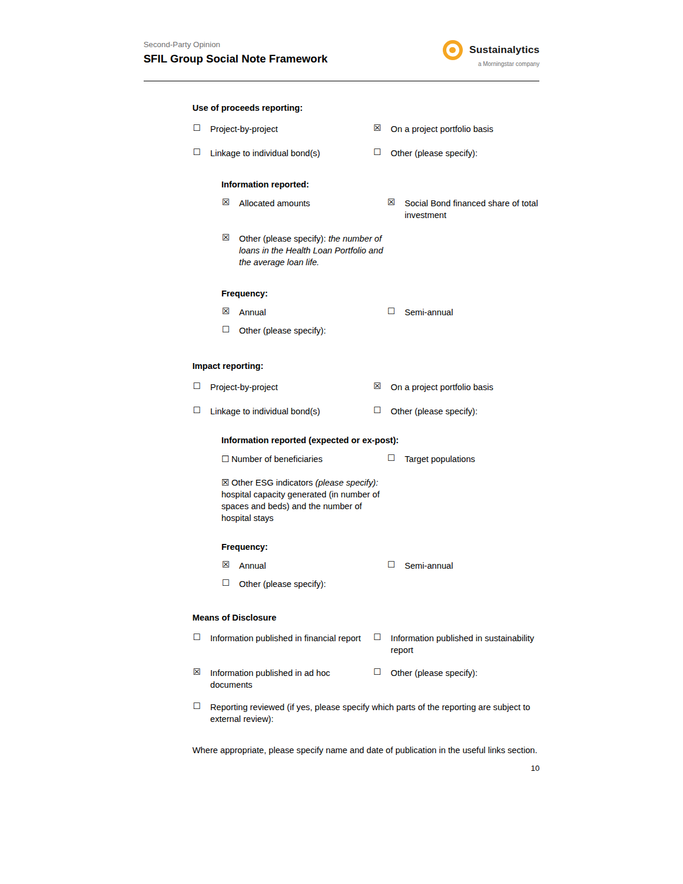Second-Party Opinion
SFIL Group Social Note Framework
Sustainalytics
a Morningstar company
Use of proceeds reporting:
☐ Project-by-project
☒ On a project portfolio basis
☐ Linkage to individual bond(s)
☐ Other (please specify):
Information reported:
☒ Allocated amounts
☒ Social Bond financed share of total investment
☒ Other (please specify): the number of loans in the Health Loan Portfolio and the average loan life.
Frequency:
☒ Annual
☐ Semi-annual
☐ Other (please specify):
Impact reporting:
☐ Project-by-project
☒ On a project portfolio basis
☐ Linkage to individual bond(s)
☐ Other (please specify):
Information reported (expected or ex-post):
☐ Number of beneficiaries
☐ Target populations
☒ Other ESG indicators (please specify): hospital capacity generated (in number of spaces and beds) and the number of hospital stays
Frequency:
☒ Annual
☐ Semi-annual
☐ Other (please specify):
Means of Disclosure
☐ Information published in financial report
☐ Information published in sustainability report
☒ Information published in ad hoc documents
☐ Other (please specify):
☐ Reporting reviewed (if yes, please specify which parts of the reporting are subject to external review):
Where appropriate, please specify name and date of publication in the useful links section.
10